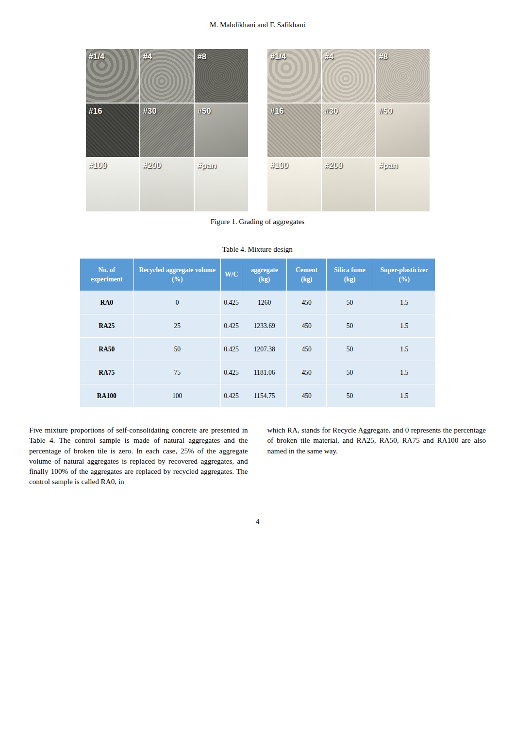M. Mahdikhani and F. Safikhani
#1/4
#4
#8
#16
#30
#50
#100
#200
#pan
#1/4
#4
#8
#16
#30
#50
#100
#200
#pan
Figure 1. Grading of aggregates
Table 4. Mixture design
| No. of experiment | Recycled aggregate volume (%) | W/C | aggregate (kg) | Cement (kg) | Silica fume (kg) | Super-plasticizer (%) |
| --- | --- | --- | --- | --- | --- | --- |
| RA0 | 0 | 0.425 | 1260 | 450 | 50 | 1.5 |
| RA25 | 25 | 0.425 | 1233.69 | 450 | 50 | 1.5 |
| RA50 | 50 | 0.425 | 1207.38 | 450 | 50 | 1.5 |
| RA75 | 75 | 0.425 | 1181.06 | 450 | 50 | 1.5 |
| RA100 | 100 | 0.425 | 1154.75 | 450 | 50 | 1.5 |
Five mixture proportions of self-consolidating concrete are presented in Table 4. The control sample is made of natural aggregates and the percentage of broken tile is zero. In each case, 25% of the aggregate volume of natural aggregates is replaced by recovered aggregates, and finally 100% of the aggregates are replaced by recycled aggregates. The control sample is called RA0, in
which RA, stands for Recycle Aggregate, and 0 represents the percentage of broken tile material, and RA25, RA50, RA75 and RA100 are also named in the same way.
4